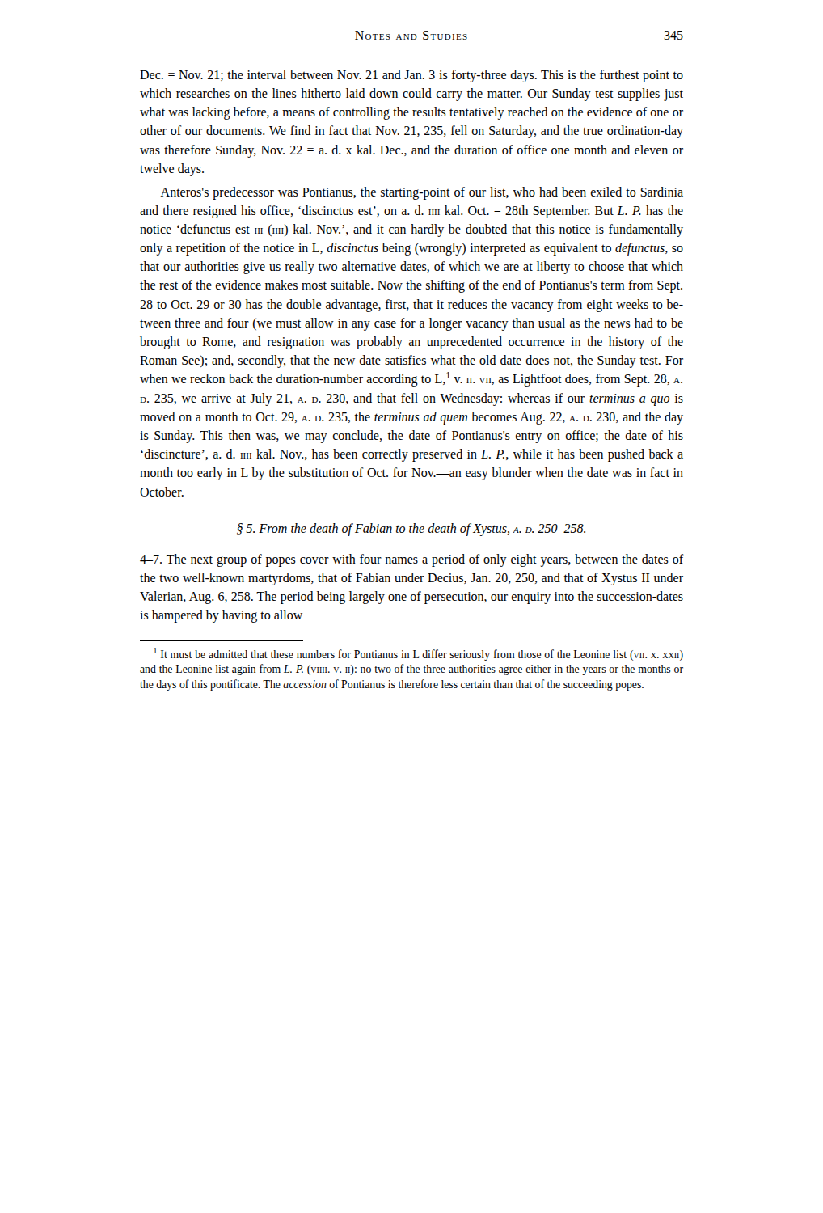Notes and Studies 345
Dec. = Nov. 21; the interval between Nov. 21 and Jan. 3 is forty-three days. This is the furthest point to which researches on the lines hitherto laid down could carry the matter. Our Sunday test supplies just what was lacking before, a means of controlling the results tentatively reached on the evidence of one or other of our documents. We find in fact that Nov. 21, 235, fell on Saturday, and the true ordination-day was therefore Sunday, Nov. 22 = a. d. x kal. Dec., and the duration of office one month and eleven or twelve days.
Anteros's predecessor was Pontianus, the starting-point of our list, who had been exiled to Sardinia and there resigned his office, ‘discinctus est’, on a. d. iiii kal. Oct. = 28th September. But L. P. has the notice ‘defunctus est iii (iiii) kal. Nov.’, and it can hardly be doubted that this notice is fundamentally only a repetition of the notice in L, discinctus being (wrongly) interpreted as equivalent to defunctus, so that our authorities give us really two alternative dates, of which we are at liberty to choose that which the rest of the evidence makes most suitable. Now the shifting of the end of Pontianus's term from Sept. 28 to Oct. 29 or 30 has the double advantage, first, that it reduces the vacancy from eight weeks to between three and four (we must allow in any case for a longer vacancy than usual as the news had to be brought to Rome, and resignation was probably an unprecedented occurrence in the history of the Roman See); and, secondly, that the new date satisfies what the old date does not, the Sunday test. For when we reckon back the duration-number according to L,1 v. ii. vii, as Lightfoot does, from Sept. 28, a. d. 235, we arrive at July 21, a. d. 230, and that fell on Wednesday: whereas if our terminus a quo is moved on a month to Oct. 29, a. d. 235, the terminus ad quem becomes Aug. 22, a. d. 230, and the day is Sunday. This then was, we may conclude, the date of Pontianus's entry on office; the date of his ‘discincture’, a. d. iiii kal. Nov., has been correctly preserved in L. P., while it has been pushed back a month too early in L by the substitution of Oct. for Nov.—an easy blunder when the date was in fact in October.
§ 5. From the death of Fabian to the death of Xystus, a. d. 250–258.
4–7. The next group of popes cover with four names a period of only eight years, between the dates of the two well-known martyrdoms, that of Fabian under Decius, Jan. 20, 250, and that of Xystus II under Valerian, Aug. 6, 258. The period being largely one of persecution, our enquiry into the succession-dates is hampered by having to allow
1 It must be admitted that these numbers for Pontianus in L differ seriously from those of the Leonine list (vii. x. xxii) and the Leonine list again from L. P. (viiii. v. ii): no two of the three authorities agree either in the years or the months or the days of this pontificate. The accession of Pontianus is therefore less certain than that of the succeeding popes.